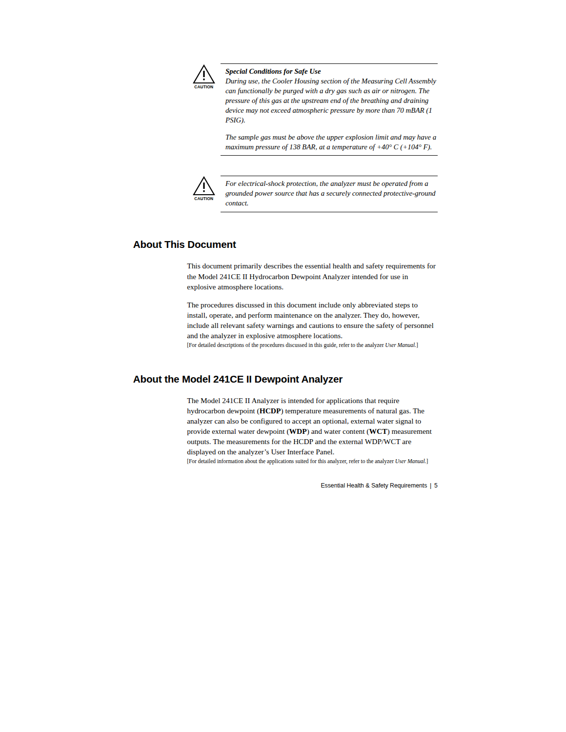CAUTION
Special Conditions for Safe Use
During use, the Cooler Housing section of the Measuring Cell Assembly can functionally be purged with a dry gas such as air or nitrogen. The pressure of this gas at the upstream end of the breathing and draining device may not exceed atmospheric pressure by more than 70 mBAR (1 PSIG).
The sample gas must be above the upper explosion limit and may have a maximum pressure of 138 BAR, at a temperature of +40° C (+104° F).
CAUTION
For electrical-shock protection, the analyzer must be operated from a grounded power source that has a securely connected protective-ground contact.
About This Document
This document primarily describes the essential health and safety requirements for the Model 241CE II Hydrocarbon Dewpoint Analyzer intended for use in explosive atmosphere locations.
The procedures discussed in this document include only abbreviated steps to install, operate, and perform maintenance on the analyzer. They do, however, include all relevant safety warnings and cautions to ensure the safety of personnel and the analyzer in explosive atmosphere locations.
[For detailed descriptions of the procedures discussed in this guide, refer to the analyzer User Manual.]
About the Model 241CE II Dewpoint Analyzer
The Model 241CE II Analyzer is intended for applications that require hydrocarbon dewpoint (HCDP) temperature measurements of natural gas. The analyzer can also be configured to accept an optional, external water signal to provide external water dewpoint (WDP) and water content (WCT) measurement outputs. The measurements for the HCDP and the external WDP/WCT are displayed on the analyzer’s User Interface Panel.
[For detailed information about the applications suited for this analyzer, refer to the analyzer User Manual.]
Essential Health & Safety Requirements|5